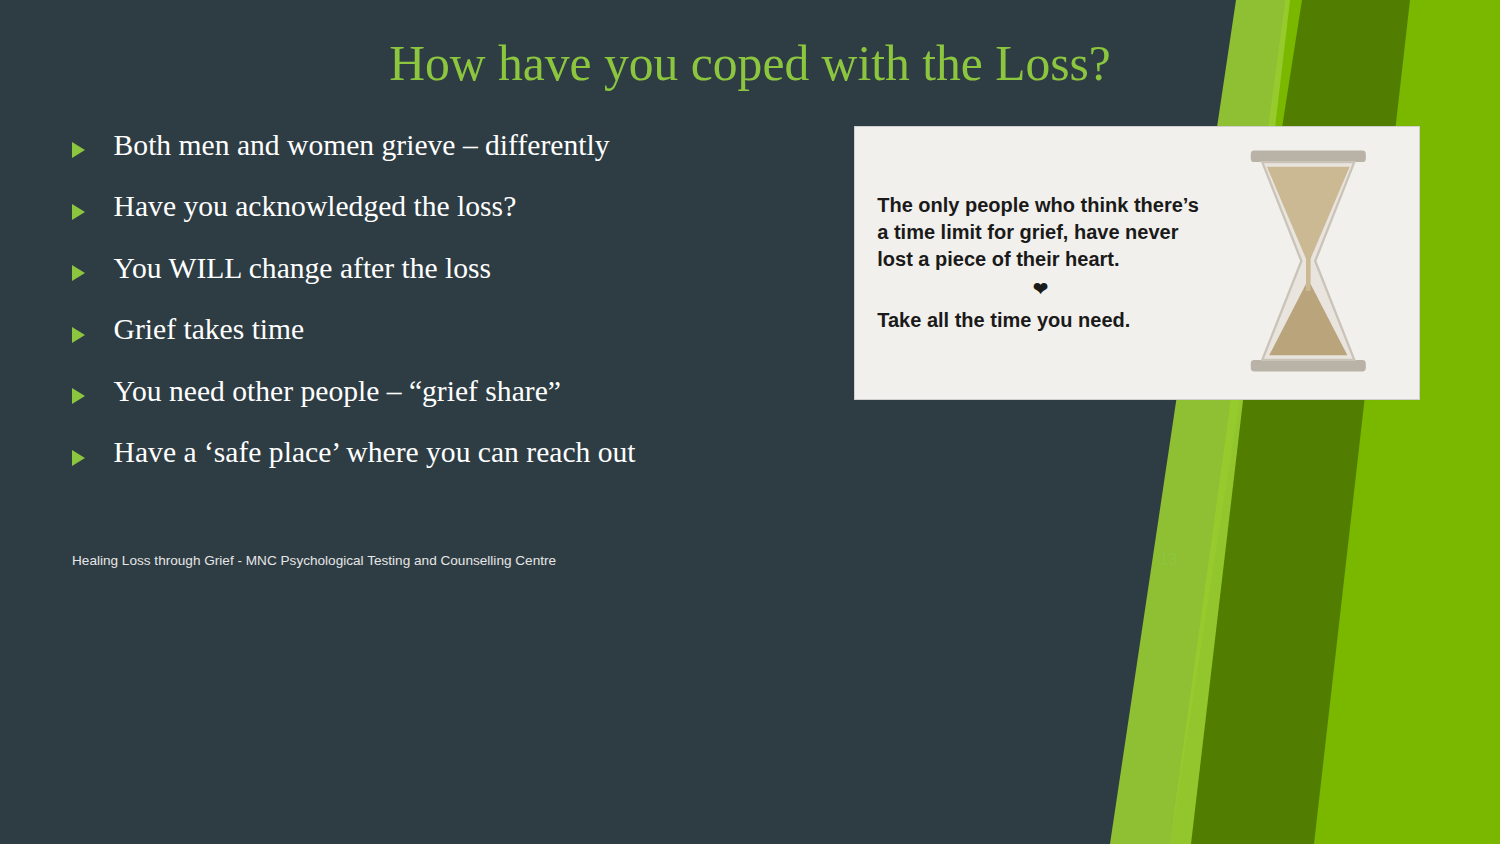How have you coped with the Loss?
Both men and women grieve – differently
Have you acknowledged the loss?
You WILL change after the loss
Grief takes time
You need other people – “grief share”
Have a ‘safe place’ where you can reach out
The only people who think there’s a time limit for grief, have never lost a piece of their heart. ❤ Take all the time you need.
Healing Loss through Grief - MNC Psychological Testing and Counselling Centre 13